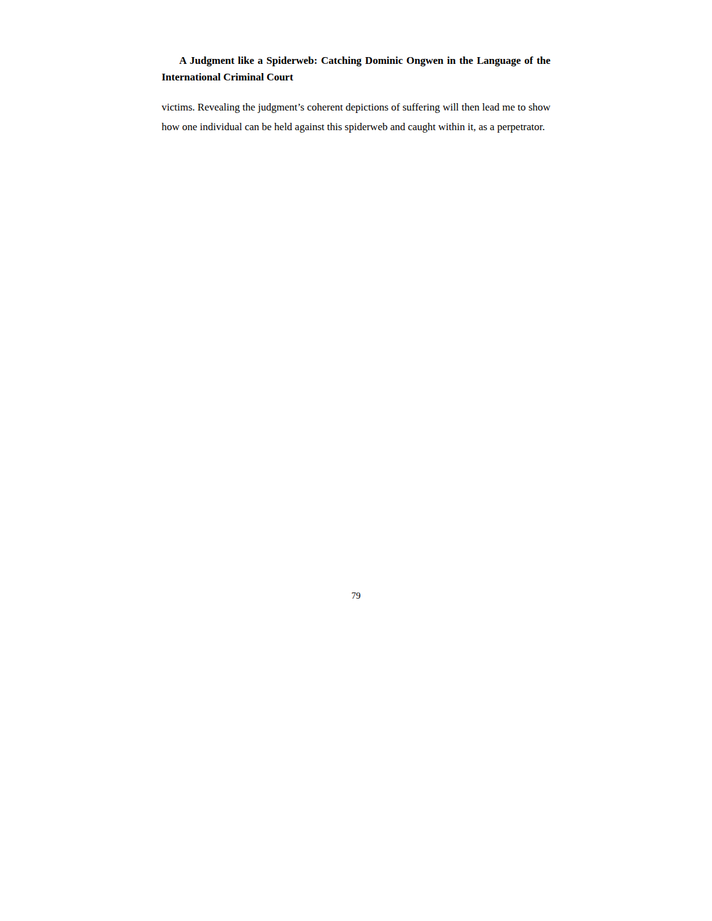A Judgment like a Spiderweb: Catching Dominic Ongwen in the Language of the International Criminal Court
victims. Revealing the judgment’s coherent depictions of suffering will then lead me to show how one individual can be held against this spiderweb and caught within it, as a perpetrator.
79